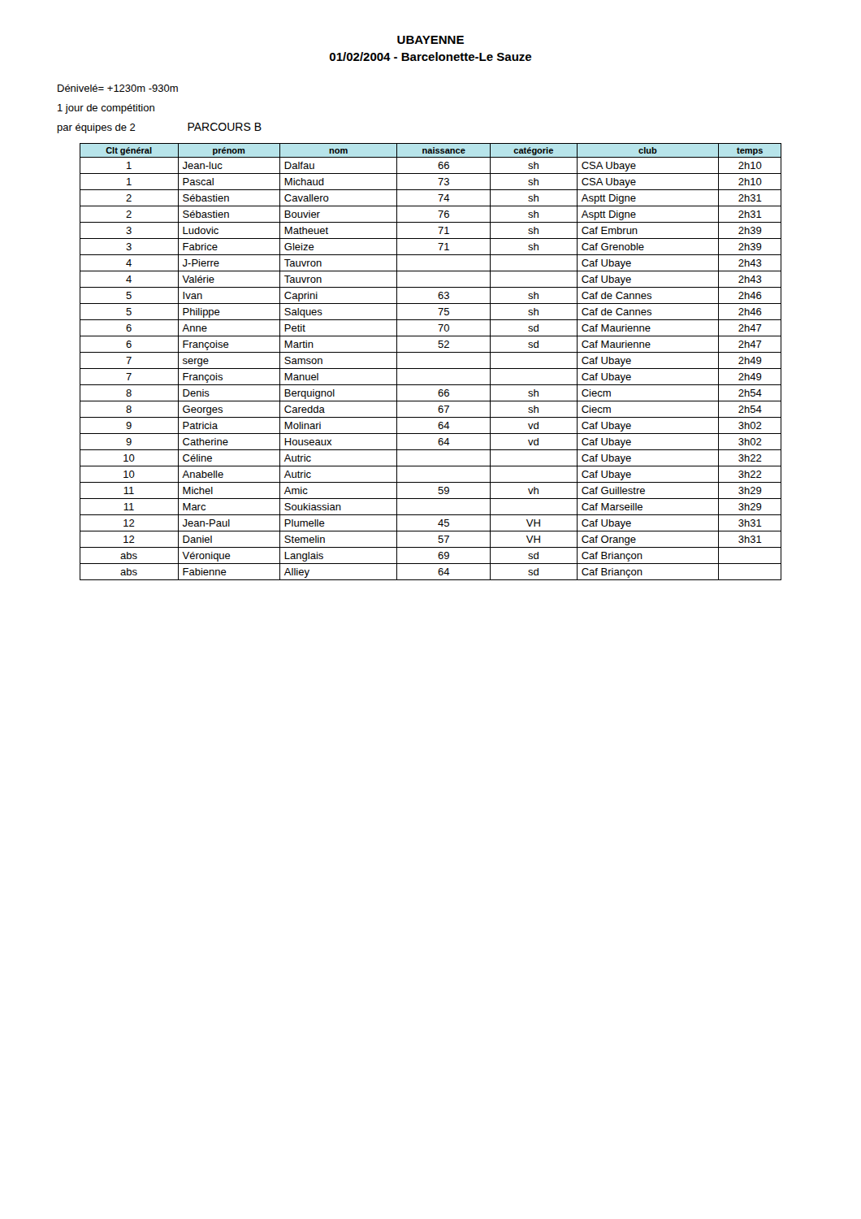UBAYENNE
01/02/2004 - Barcelonette-Le Sauze
Dénivelé= +1230m -930m
1 jour de compétition
par équipes de 2 PARCOURS B
| Clt général | prénom | nom | naissance | catégorie | club | temps |
| --- | --- | --- | --- | --- | --- | --- |
| 1 | Jean-luc | Dalfau | 66 | sh | CSA Ubaye | 2h10 |
| 1 | Pascal | Michaud | 73 | sh | CSA Ubaye | 2h10 |
| 2 | Sébastien | Cavallero | 74 | sh | Asptt Digne | 2h31 |
| 2 | Sébastien | Bouvier | 76 | sh | Asptt Digne | 2h31 |
| 3 | Ludovic | Matheuet | 71 | sh | Caf Embrun | 2h39 |
| 3 | Fabrice | Gleize | 71 | sh | Caf Grenoble | 2h39 |
| 4 | J-Pierre | Tauvron | | | Caf Ubaye | 2h43 |
| 4 | Valérie | Tauvron | | | Caf Ubaye | 2h43 |
| 5 | Ivan | Caprini | 63 | sh | Caf de Cannes | 2h46 |
| 5 | Philippe | Salques | 75 | sh | Caf de Cannes | 2h46 |
| 6 | Anne | Petit | 70 | sd | Caf Maurienne | 2h47 |
| 6 | Françoise | Martin | 52 | sd | Caf Maurienne | 2h47 |
| 7 | serge | Samson | | | Caf Ubaye | 2h49 |
| 7 | François | Manuel | | | Caf Ubaye | 2h49 |
| 8 | Denis | Berquignol | 66 | sh | Ciecm | 2h54 |
| 8 | Georges | Caredda | 67 | sh | Ciecm | 2h54 |
| 9 | Patricia | Molinari | 64 | vd | Caf Ubaye | 3h02 |
| 9 | Catherine | Houseaux | 64 | vd | Caf Ubaye | 3h02 |
| 10 | Céline | Autric | | | Caf Ubaye | 3h22 |
| 10 | Anabelle | Autric | | | Caf Ubaye | 3h22 |
| 11 | Michel | Amic | 59 | vh | Caf Guillestre | 3h29 |
| 11 | Marc | Soukiassian | | | Caf Marseille | 3h29 |
| 12 | Jean-Paul | Plumelle | 45 | VH | Caf Ubaye | 3h31 |
| 12 | Daniel | Stemelin | 57 | VH | Caf Orange | 3h31 |
| abs | Véronique | Langlais | 69 | sd | Caf Briançon | |
| abs | Fabienne | Alliey | 64 | sd | Caf Briançon | |